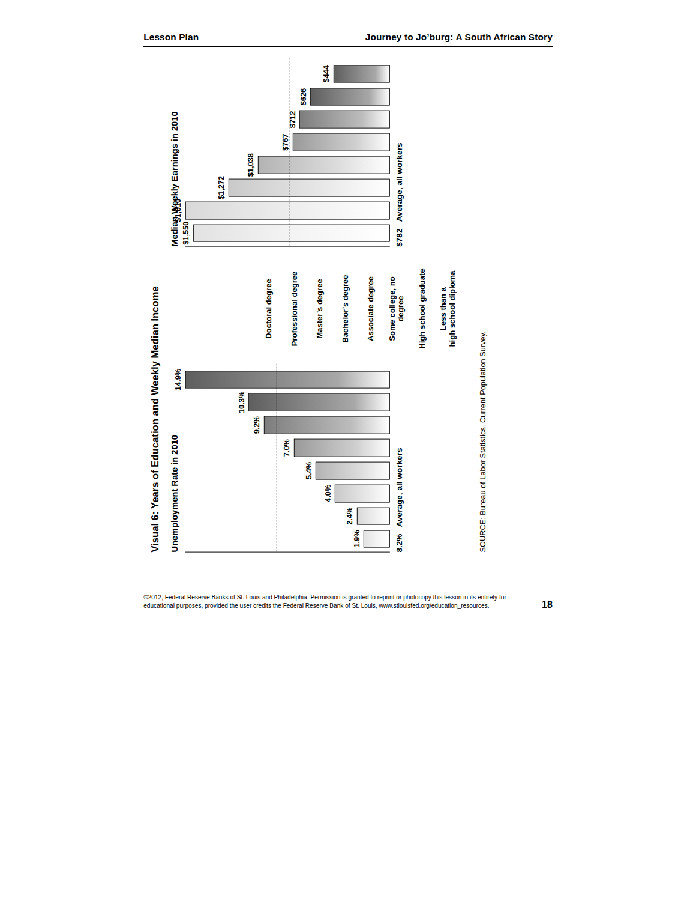Lesson Plan
Journey to Jo’burg: A South African Story
Visual 6: Years of Education and Weekly Median Income
Unemployment Rate in 2010
1.9%
2.4%
4.0%
5.4%
7.0%
9.2%
10.3%
14.9%
8.2% Average, all workers
Doctoral degree
Professional degree
Master’s degree
Bachelor’s degree
Associate degree
Some college, no degree
High school graduate
Less than a
high school diploma
Median Weekly Earnings in 2010
$1,550
$1,610
$1,272
$1,038
$767
$712
$626
$444
$782 Average, all workers
SOURCE: Bureau of Labor Statistics, Current Population Survey.
©2012, Federal Reserve Banks of St. Louis and Philadelphia. Permission is granted to reprint or photocopy this lesson in its entirety for educational purposes, provided the user credits the Federal Reserve Bank of St. Louis, www.stlouisfed.org/education_resources.
18